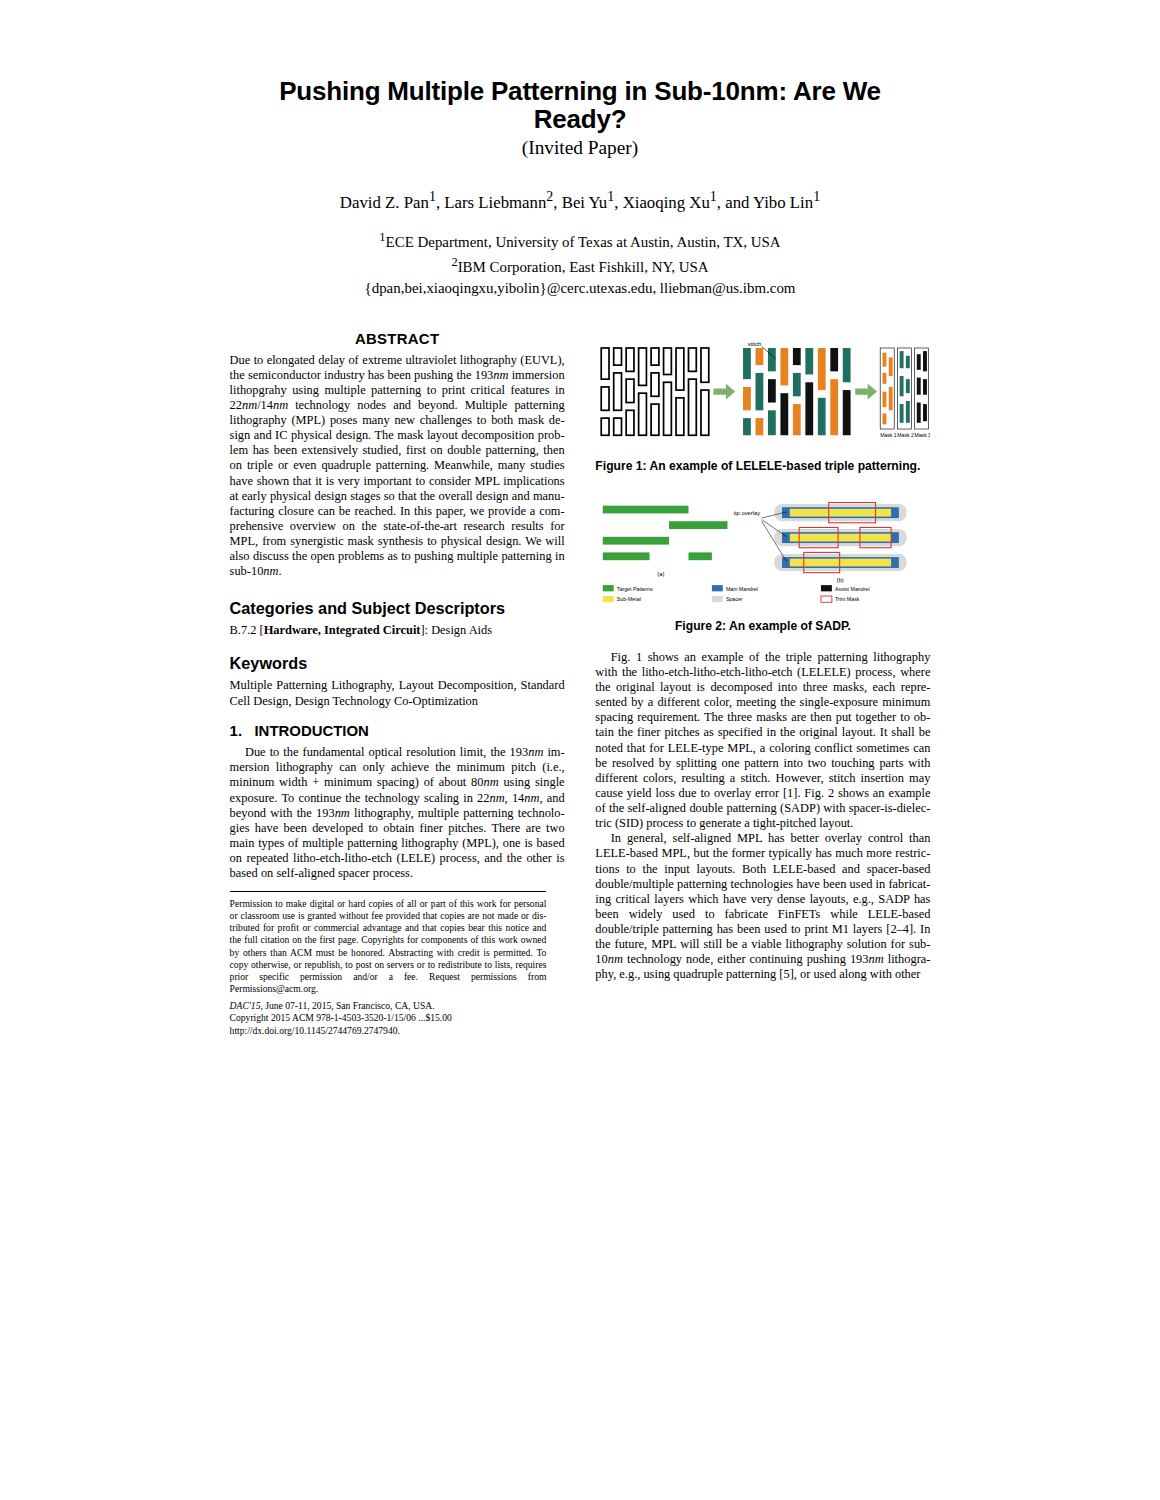Pushing Multiple Patterning in Sub-10nm: Are We Ready?
(Invited Paper)
David Z. Pan1, Lars Liebmann2, Bei Yu1, Xiaoqing Xu1, and Yibo Lin1
1ECE Department, University of Texas at Austin, Austin, TX, USA
2IBM Corporation, East Fishkill, NY, USA
{dpan,bei,xiaoqingxu,yibolin}@cerc.utexas.edu, lliebman@us.ibm.com
ABSTRACT
Due to elongated delay of extreme ultraviolet lithography (EUVL), the semiconductor industry has been pushing the 193nm immersion lithopgrahy using multiple patterning to print critical features in 22nm/14nm technology nodes and beyond. Multiple patterning lithography (MPL) poses many new challenges to both mask design and IC physical design. The mask layout decomposition problem has been extensively studied, first on double patterning, then on triple or even quadruple patterning. Meanwhile, many studies have shown that it is very important to consider MPL implications at early physical design stages so that the overall design and manufacturing closure can be reached. In this paper, we provide a comprehensive overview on the state-of-the-art research results for MPL, from synergistic mask synthesis to physical design. We will also discuss the open problems as to pushing multiple patterning in sub-10nm.
Categories and Subject Descriptors
B.7.2 [Hardware, Integrated Circuit]: Design Aids
Keywords
Multiple Patterning Lithography, Layout Decomposition, Standard Cell Design, Design Technology Co-Optimization
1. INTRODUCTION
Due to the fundamental optical resolution limit, the 193nm immersion lithography can only achieve the minimum pitch (i.e., mininum width + minimum spacing) of about 80nm using single exposure. To continue the technology scaling in 22nm, 14nm, and beyond with the 193nm lithography, multiple patterning technologies have been developed to obtain finer pitches. There are two main types of multiple patterning lithography (MPL), one is based on repeated litho-etch-litho-etch (LELE) process, and the other is based on self-aligned spacer process.
Permission to make digital or hard copies of all or part of this work for personal or classroom use is granted without fee provided that copies are not made or distributed for profit or commercial advantage and that copies bear this notice and the full citation on the first page. Copyrights for components of this work owned by others than ACM must be honored. Abstracting with credit is permitted. To copy otherwise, or republish, to post on servers or to redistribute to lists, requires prior specific permission and/or a fee. Request permissions from Permissions@acm.org.
DAC'15, June 07-11, 2015, San Francisco, CA, USA.
Copyright 2015 ACM 978-1-4503-3520-1/15/06 ...$15.00
http://dx.doi.org/10.1145/2744769.2747940.
stitch Mask 1 Mask 2 Mask 3
Figure 1: An example of LELELE-based triple patterning.
(a) (b) tip overlay Target Patterns Main Mandrel Assist Mandrel Sub-Metal Spacer Trim Mask
Figure 2: An example of SADP.
Fig. 1 shows an example of the triple patterning lithography with the litho-etch-litho-etch-litho-etch (LELELE) process, where the original layout is decomposed into three masks, each represented by a different color, meeting the single-exposure minimum spacing requirement. The three masks are then put together to obtain the finer pitches as specified in the original layout. It shall be noted that for LELE-type MPL, a coloring conflict sometimes can be resolved by splitting one pattern into two touching parts with different colors, resulting a stitch. However, stitch insertion may cause yield loss due to overlay error [1]. Fig. 2 shows an example of the self-aligned double patterning (SADP) with spacer-is-dielectric (SID) process to generate a tight-pitched layout.
In general, self-aligned MPL has better overlay control than LELE-based MPL, but the former typically has much more restrictions to the input layouts. Both LELE-based and spacer-based double/multiple patterning technologies have been used in fabricating critical layers which have very dense layouts, e.g., SADP has been widely used to fabricate FinFETs while LELE-based double/triple patterning has been used to print M1 layers [2–4]. In the future, MPL will still be a viable lithography solution for sub-10nm technology node, either continuing pushing 193nm lithography, e.g., using quadruple patterning [5], or used along with other